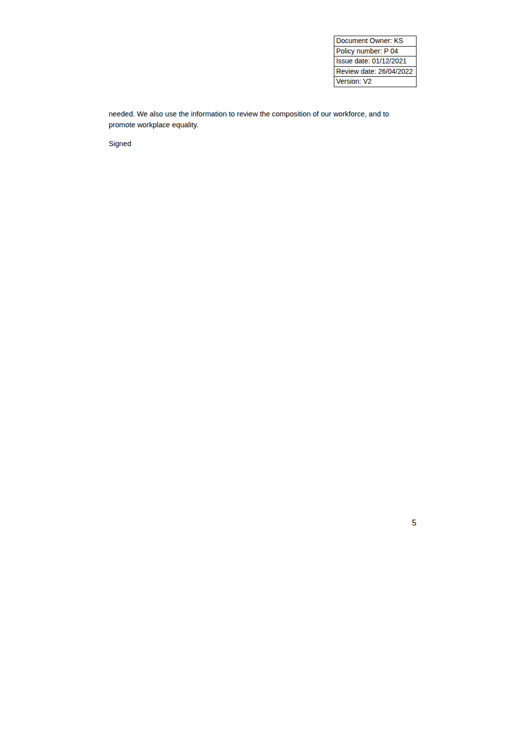| Document Owner: KS |
| Policy number: P 04 |
| Issue date: 01/12/2021 |
| Review date: 26/04/2022 |
| Version: V2 |
needed. We also use the information to review the composition of our workforce, and to promote workplace equality.
Signed
5